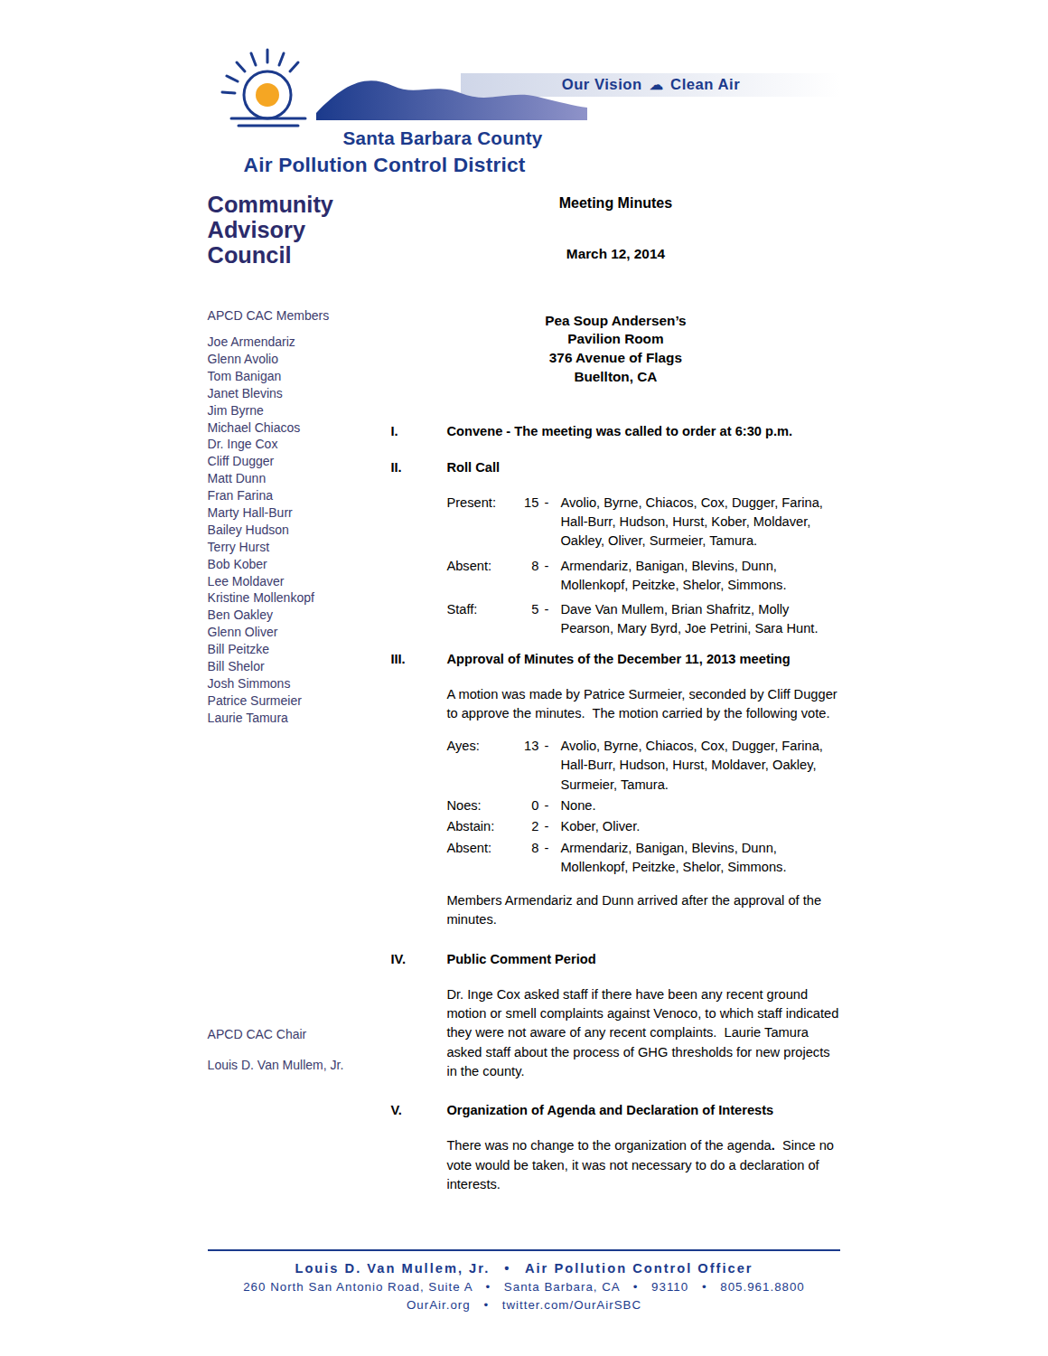Our Vision ☁ Clean Air
Santa Barbara County Air Pollution Control District
Community
Advisory Council
APCD CAC Members
Joe Armendariz
Glenn Avolio
Tom Banigan
Janet Blevins
Jim Byrne
Michael Chiacos
Dr. Inge Cox
Cliff Dugger
Matt Dunn
Fran Farina
Marty Hall-Burr
Bailey Hudson
Terry Hurst
Bob Kober
Lee Moldaver
Kristine Mollenkopf
Ben Oakley
Glenn Oliver
Bill Peitzke
Bill Shelor
Josh Simmons
Patrice Surmeier
Laurie Tamura
APCD CAC Chair
Louis D. Van Mullem, Jr.
Meeting Minutes
March 12, 2014
Pea Soup Andersen’s
Pavilion Room
376 Avenue of Flags
Buellton, CA
I.
Convene - The meeting was called to order at 6:30 p.m.
II.
Roll Call
| Present: | 15 | - | Avolio, Byrne, Chiacos, Cox, Dugger, Farina, Hall-Burr, Hudson, Hurst, Kober, Moldaver, Oakley, Oliver, Surmeier, Tamura. |
| Absent: | 8 | - | Armendariz, Banigan, Blevins, Dunn, Mollenkopf, Peitzke, Shelor, Simmons. |
| Staff: | 5 | - | Dave Van Mullem, Brian Shafritz, Molly Pearson, Mary Byrd, Joe Petrini, Sara Hunt. |
III.
Approval of Minutes of the December 11, 2013 meeting
A motion was made by Patrice Surmeier, seconded by Cliff Dugger to approve the minutes. The motion carried by the following vote.
| Ayes: | 13 | - | Avolio, Byrne, Chiacos, Cox, Dugger, Farina, Hall-Burr, Hudson, Hurst, Moldaver, Oakley, Surmeier, Tamura. |
| Noes: | 0 | - | None. |
| Abstain: | 2 | - | Kober, Oliver. |
| Absent: | 8 | - | Armendariz, Banigan, Blevins, Dunn, Mollenkopf, Peitzke, Shelor, Simmons. |
Members Armendariz and Dunn arrived after the approval of the minutes.
IV.
Public Comment Period
Dr. Inge Cox asked staff if there have been any recent ground motion or smell complaints against Venoco, to which staff indicated they were not aware of any recent complaints. Laurie Tamura asked staff about the process of GHG thresholds for new projects in the county.
V.
Organization of Agenda and Declaration of Interests
There was no change to the organization of the agenda. Since no vote would be taken, it was not necessary to do a declaration of interests.
Louis D. Van Mullem, Jr. • Air Pollution Control Officer
260 North San Antonio Road, Suite A • Santa Barbara, CA • 93110 • 805.961.8800
OurAir.org • twitter.com/OurAirSBC